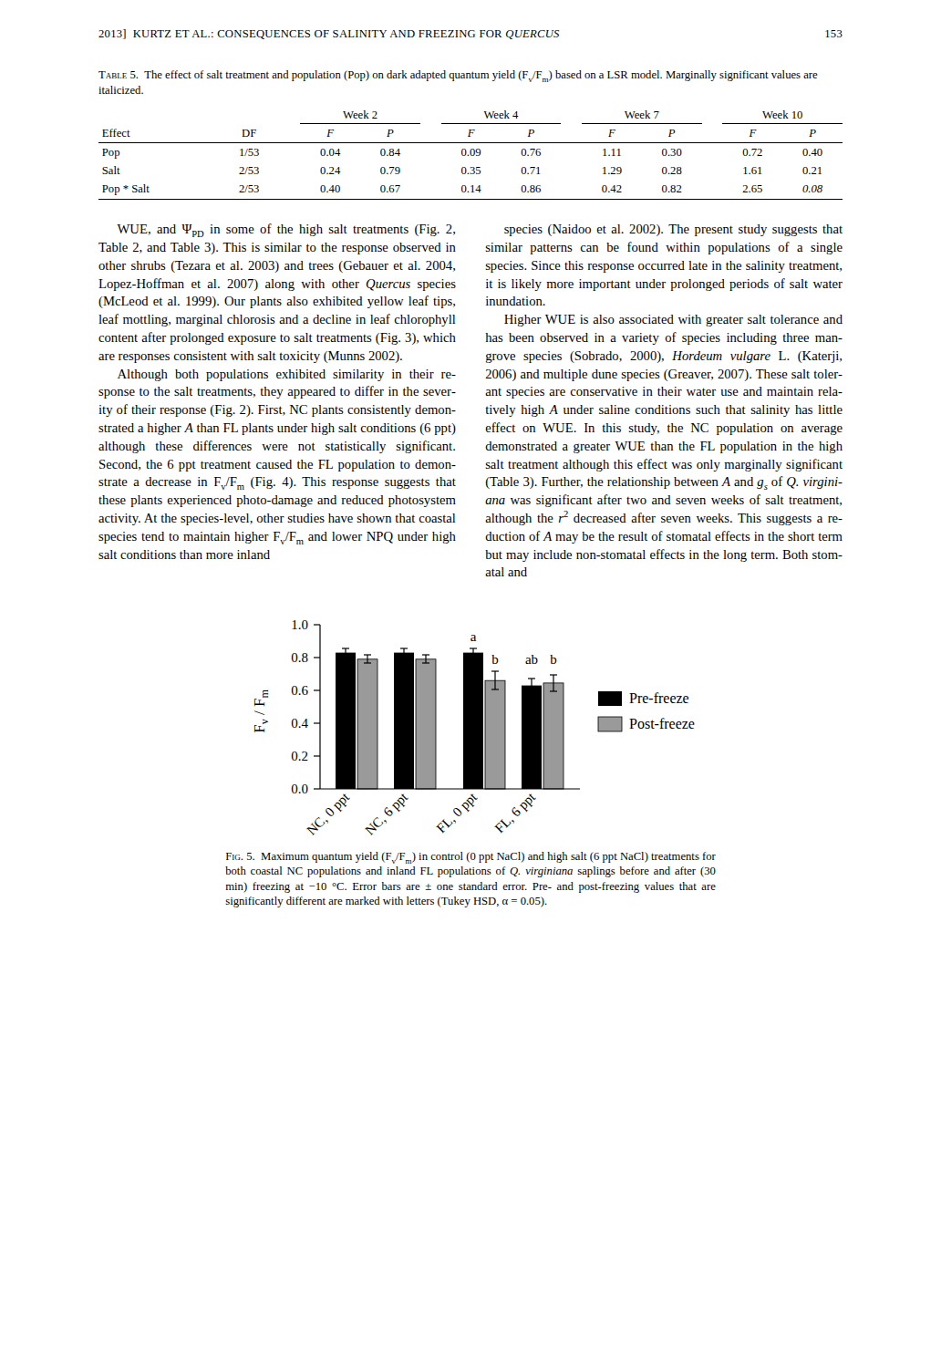2013] KURTZ ET AL.: CONSEQUENCES OF SALINITY AND FREEZING FOR QUERCUS 153
Table 5. The effect of salt treatment and population (Pop) on dark adapted quantum yield (F v /F m ) based on a LSR model. Marginally significant values are italicized.
| | | | Week 2 | | Week 4 | | Week 7 | | Week 10 |
| --- | --- | --- | --- | --- | --- | --- | --- | --- | --- |
| Effect | DF | | F | P | | F | P | | F | P | | F | P |
| Pop | 1/53 | | 0.04 | 0.84 | | 0.09 | 0.76 | | 1.11 | 0.30 | | 0.72 | 0.40 |
| Salt | 2/53 | | 0.24 | 0.79 | | 0.35 | 0.71 | | 1.29 | 0.28 | | 1.61 | 0.21 |
| Pop * Salt | 2/53 | | 0.40 | 0.67 | | 0.14 | 0.86 | | 0.42 | 0.82 | | 2.65 | 0.08 |
WUE, and ΨPD in some of the high salt treatments (Fig. 2, Table 2, and Table 3). This is similar to the response observed in other shrubs (Tezara et al. 2003) and trees (Gebauer et al. 2004, Lopez-Hoffman et al. 2007) along with other Quercus species (McLeod et al. 1999). Our plants also exhibited yellow leaf tips, leaf mottling, marginal chlorosis and a decline in leaf chlorophyll content after prolonged exposure to salt treatments (Fig. 3), which are responses consistent with salt toxicity (Munns 2002).
Although both populations exhibited similarity in their response to the salt treatments, they appeared to differ in the severity of their response (Fig. 2). First, NC plants consistently demonstrated a higher A than FL plants under high salt conditions (6 ppt) although these differences were not statistically significant. Second, the 6 ppt treatment caused the FL population to demonstrate a decrease in Fv/Fm (Fig. 4). This response suggests that these plants experienced photo-damage and reduced photosystem activity. At the species-level, other studies have shown that coastal species tend to maintain higher Fv/Fm and lower NPQ under high salt conditions than more inland
species (Naidoo et al. 2002). The present study suggests that similar patterns can be found within populations of a single species. Since this response occurred late in the salinity treatment, it is likely more important under prolonged periods of salt water inundation.
Higher WUE is also associated with greater salt tolerance and has been observed in a variety of species including three mangrove species (Sobrado, 2000), Hordeum vulgare L. (Katerji, 2006) and multiple dune species (Greaver, 2007). These salt tolerant species are conservative in their water use and maintain relatively high A under saline conditions such that salinity has little effect on WUE. In this study, the NC population on average demonstrated a greater WUE than the FL population in the high salt treatment although this effect was only marginally significant (Table 3). Further, the relationship between A and gs of Q. virginiana was significant after two and seven weeks of salt treatment, although the r2 decreased after seven weeks. This suggests a reduction of A may be the result of stomatal effects in the short term but may include non-stomatal effects in the long term. Both stomatal and
0.0 0.2 0.4 0.6 0.8 1.0 Fv / Fm a b ab b NC, 0 ppt NC, 6 ppt FL, 0 ppt FL, 6 ppt Pre-freeze Post-freeze
Fig. 5. Maximum quantum yield (Fv/Fm) in control (0 ppt NaCl) and high salt (6 ppt NaCl) treatments for both coastal NC populations and inland FL populations of Q. virginiana saplings before and after (30 min) freezing at −10 °C. Error bars are ± one standard error. Pre- and post-freezing values that are significantly different are marked with letters (Tukey HSD, α = 0.05).